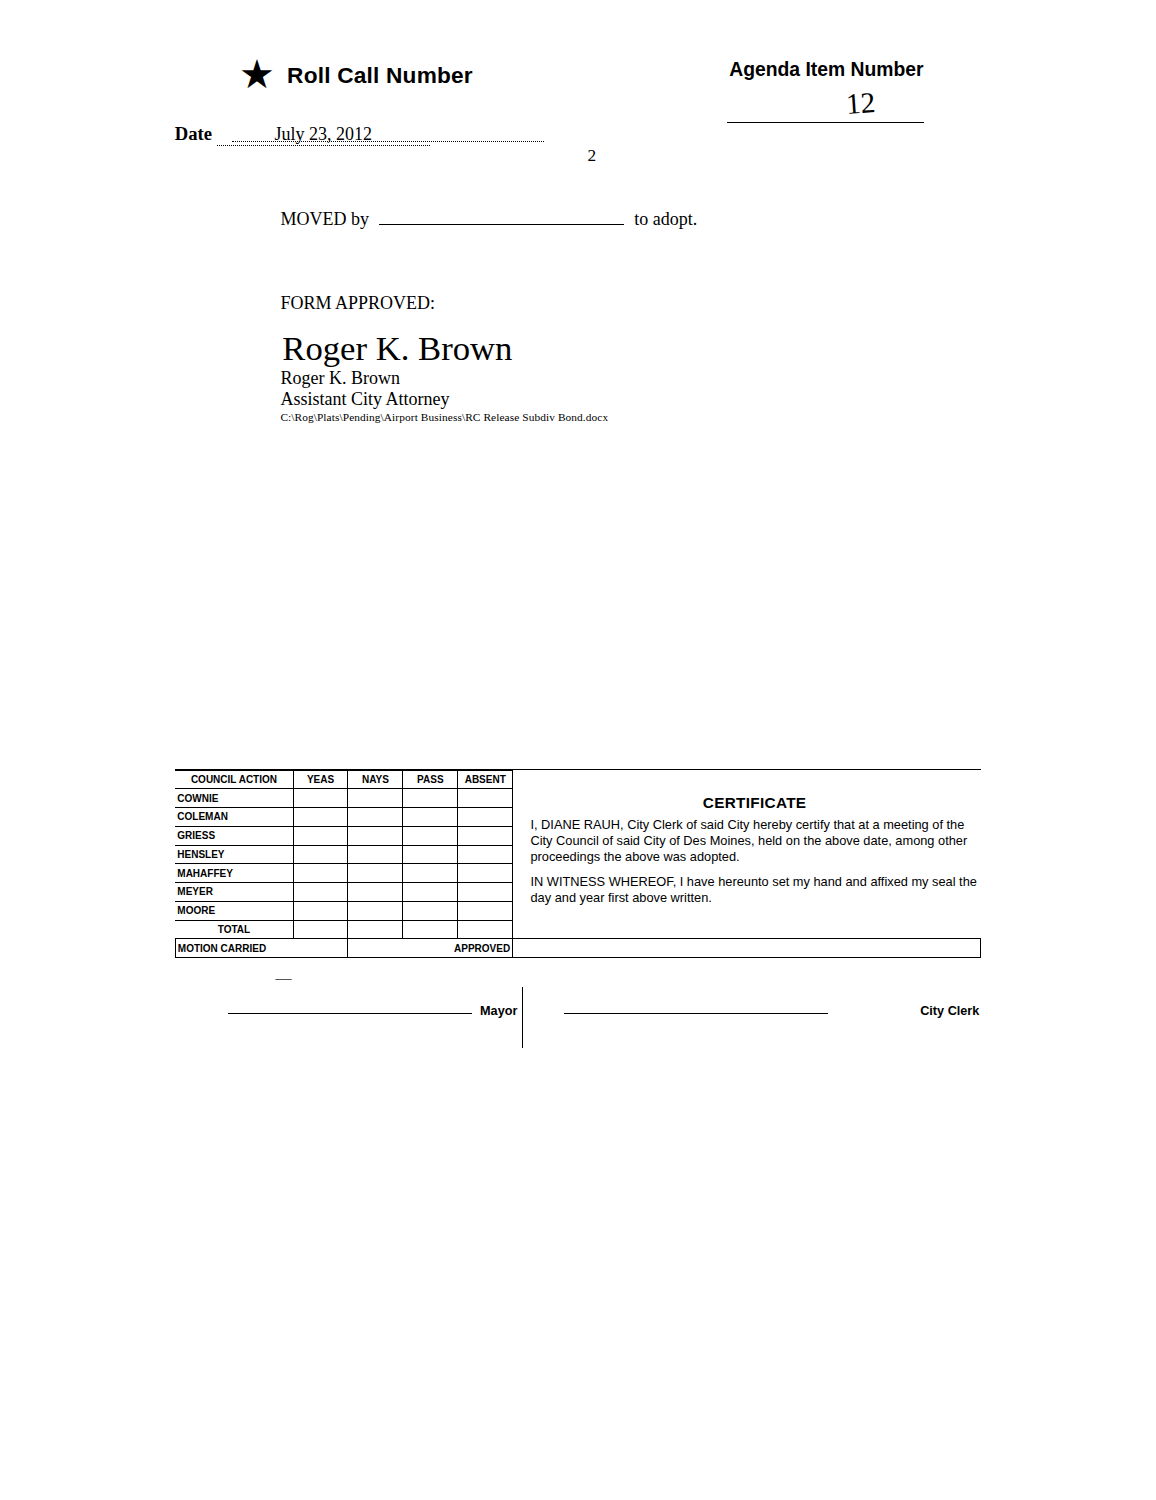★
Roll Call Number
Agenda Item Number
12
Date July 23, 2012
2
MOVED by to adopt.
FORM APPROVED:
Roger K. Brown
Roger K. Brown
Assistant City Attorney
C:\Rog\Plats\Pending\Airport Business\RC Release Subdiv Bond.docx
| COUNCIL ACTION | YEAS | NAYS | PASS | ABSENT | CERTIFICATE I, DIANE RAUH, City Clerk of said City hereby certify that at a meeting of the City Council of said City of Des Moines, held on the above date, among other proceedings the above was adopted. IN WITNESS WHEREOF, I have hereunto set my hand and affixed my seal the day and year first above written. |
| COWNIE | | | | |
| COLEMAN | | | | |
| GRIESS | | | | |
| HENSLEY | | | | |
| MAHAFFEY | | | | |
| MEYER | | | | |
| MOORE | | | | |
| TOTAL | | | | |
| MOTION CARRIED | APPROVED | |
—
Mayor
City Clerk